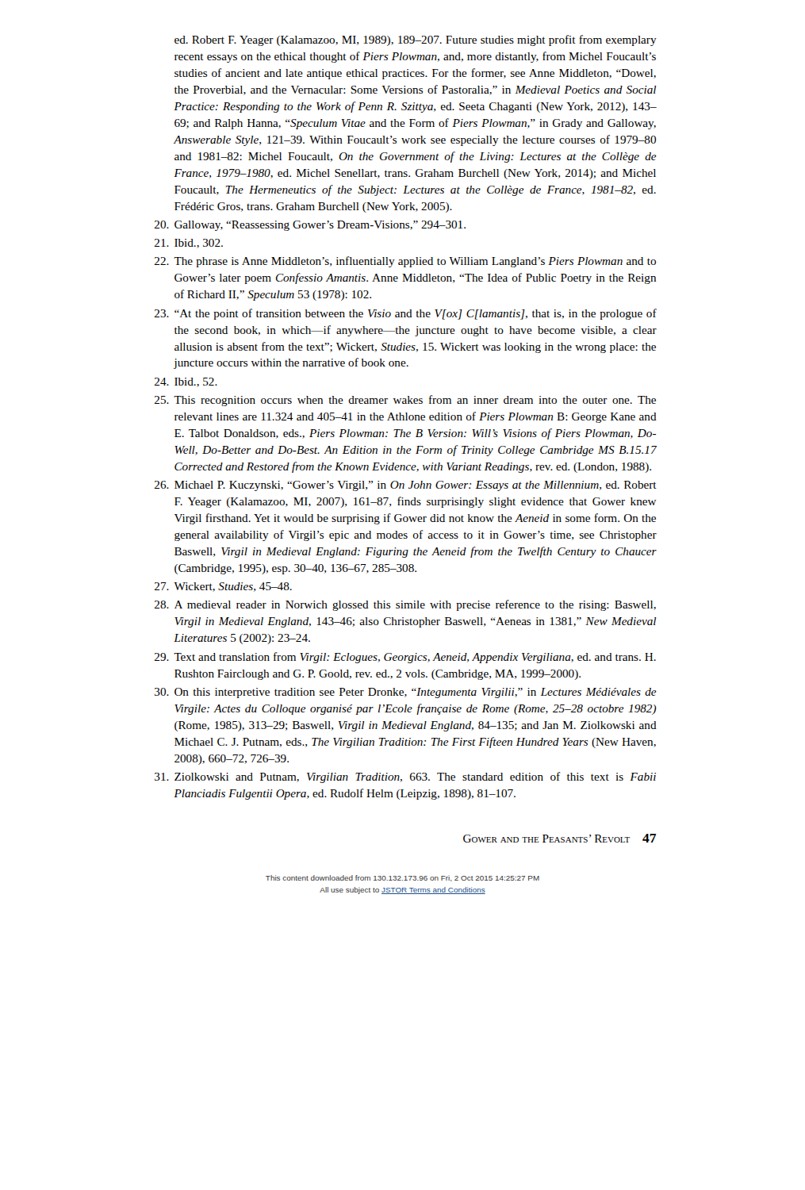ed. Robert F. Yeager (Kalamazoo, MI, 1989), 189–207. Future studies might profit from exemplary recent essays on the ethical thought of Piers Plowman, and, more distantly, from Michel Foucault’s studies of ancient and late antique ethical practices. For the former, see Anne Middleton, “Dowel, the Proverbial, and the Vernacular: Some Versions of Pastoralia,” in Medieval Poetics and Social Practice: Responding to the Work of Penn R. Szittya, ed. Seeta Chaganti (New York, 2012), 143–69; and Ralph Hanna, “Speculum Vitae and the Form of Piers Plowman,” in Grady and Galloway, Answerable Style, 121–39. Within Foucault’s work see especially the lecture courses of 1979–80 and 1981–82: Michel Foucault, On the Government of the Living: Lectures at the Collège de France, 1979–1980, ed. Michel Senellart, trans. Graham Burchell (New York, 2014); and Michel Foucault, The Hermeneutics of the Subject: Lectures at the Collège de France, 1981–82, ed. Frédéric Gros, trans. Graham Burchell (New York, 2005).
20. Galloway, “Reassessing Gower’s Dream-Visions,” 294–301.
21. Ibid., 302.
22. The phrase is Anne Middleton’s, influentially applied to William Langland’s Piers Plowman and to Gower’s later poem Confessio Amantis. Anne Middleton, “The Idea of Public Poetry in the Reign of Richard II,” Speculum 53 (1978): 102.
23.“At the point of transition between the Visio and the V[ox] C[lamantis], that is, in the prologue of the second book, in which—if anywhere—the juncture ought to have become visible, a clear allusion is absent from the text”; Wickert, Studies, 15. Wickert was looking in the wrong place: the juncture occurs within the narrative of book one.
24. Ibid., 52.
25. This recognition occurs when the dreamer wakes from an inner dream into the outer one. The relevant lines are 11.324 and 405–41 in the Athlone edition of Piers Plowman B: George Kane and E. Talbot Donaldson, eds., Piers Plowman: The B Version: Will’s Visions of Piers Plowman, Do-Well, Do-Better and Do-Best. An Edition in the Form of Trinity College Cambridge MS B.15.17 Corrected and Restored from the Known Evidence, with Variant Readings, rev. ed. (London, 1988).
26. Michael P. Kuczynski, “Gower’s Virgil,” in On John Gower: Essays at the Millennium, ed. Robert F. Yeager (Kalamazoo, MI, 2007), 161–87, finds surprisingly slight evidence that Gower knew Virgil firsthand. Yet it would be surprising if Gower did not know the Aeneid in some form. On the general availability of Virgil’s epic and modes of access to it in Gower’s time, see Christopher Baswell, Virgil in Medieval England: Figuring the Aeneid from the Twelfth Century to Chaucer (Cambridge, 1995), esp. 30–40, 136–67, 285–308.
27. Wickert, Studies, 45–48.
28. A medieval reader in Norwich glossed this simile with precise reference to the rising: Baswell, Virgil in Medieval England, 143–46; also Christopher Baswell, “Aeneas in 1381,” New Medieval Literatures 5 (2002): 23–24.
29. Text and translation from Virgil: Eclogues, Georgics, Aeneid, Appendix Vergiliana, ed. and trans. H. Rushton Fairclough and G. P. Goold, rev. ed., 2 vols. (Cambridge, MA, 1999–2000).
30. On this interpretive tradition see Peter Dronke, “Integumenta Virgilii,” in Lectures Médiévales de Virgile: Actes du Colloque organisé par l’Ecole française de Rome (Rome, 25–28 octobre 1982) (Rome, 1985), 313–29; Baswell, Virgil in Medieval England, 84–135; and Jan M. Ziolkowski and Michael C. J. Putnam, eds., The Virgilian Tradition: The First Fifteen Hundred Years (New Haven, 2008), 660–72, 726–39.
31. Ziolkowski and Putnam, Virgilian Tradition, 663. The standard edition of this text is Fabii Planciadis Fulgentii Opera, ed. Rudolf Helm (Leipzig, 1898), 81–107.
Gower and the Peasants’ Revolt47
This content downloaded from 130.132.173.96 on Fri, 2 Oct 2015 14:25:27 PM
All use subject to JSTOR Terms and Conditions